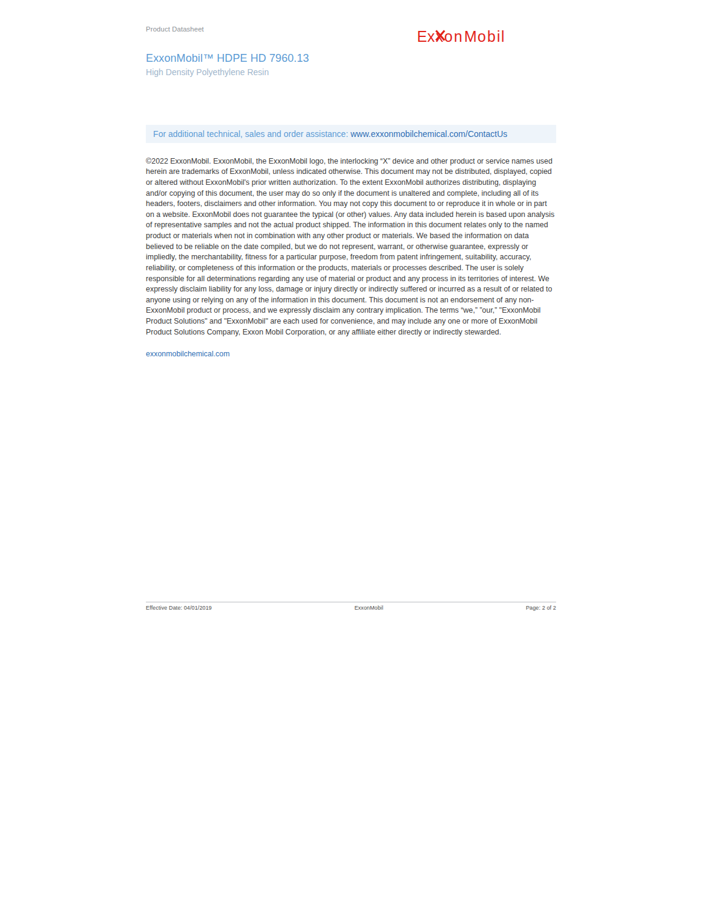Product Datasheet
ExxonMobil™ HDPE HD 7960.13
High Density Polyethylene Resin
E x x o n M o b i l
For additional technical, sales and order assistance: www.exxonmobilchemical.com/ContactUs
©2022 ExxonMobil. ExxonMobil, the ExxonMobil logo, the interlocking “X” device and other product or service names used herein are trademarks of ExxonMobil, unless indicated otherwise. This document may not be distributed, displayed, copied or altered without ExxonMobil's prior written authorization. To the extent ExxonMobil authorizes distributing, displaying and/or copying of this document, the user may do so only if the document is unaltered and complete, including all of its headers, footers, disclaimers and other information. You may not copy this document to or reproduce it in whole or in part on a website. ExxonMobil does not guarantee the typical (or other) values. Any data included herein is based upon analysis of representative samples and not the actual product shipped. The information in this document relates only to the named product or materials when not in combination with any other product or materials. We based the information on data believed to be reliable on the date compiled, but we do not represent, warrant, or otherwise guarantee, expressly or impliedly, the merchantability, fitness for a particular purpose, freedom from patent infringement, suitability, accuracy, reliability, or completeness of this information or the products, materials or processes described. The user is solely responsible for all determinations regarding any use of material or product and any process in its territories of interest. We expressly disclaim liability for any loss, damage or injury directly or indirectly suffered or incurred as a result of or related to anyone using or relying on any of the information in this document. This document is not an endorsement of any non-ExxonMobil product or process, and we expressly disclaim any contrary implication. The terms “we,” ”our,” "ExxonMobil Product Solutions" and "ExxonMobil" are each used for convenience, and may include any one or more of ExxonMobil Product Solutions Company, Exxon Mobil Corporation, or any affiliate either directly or indirectly stewarded.
exxonmobilchemical.com
Effective Date: 04/01/2019
ExxonMobil
Page: 2 of 2